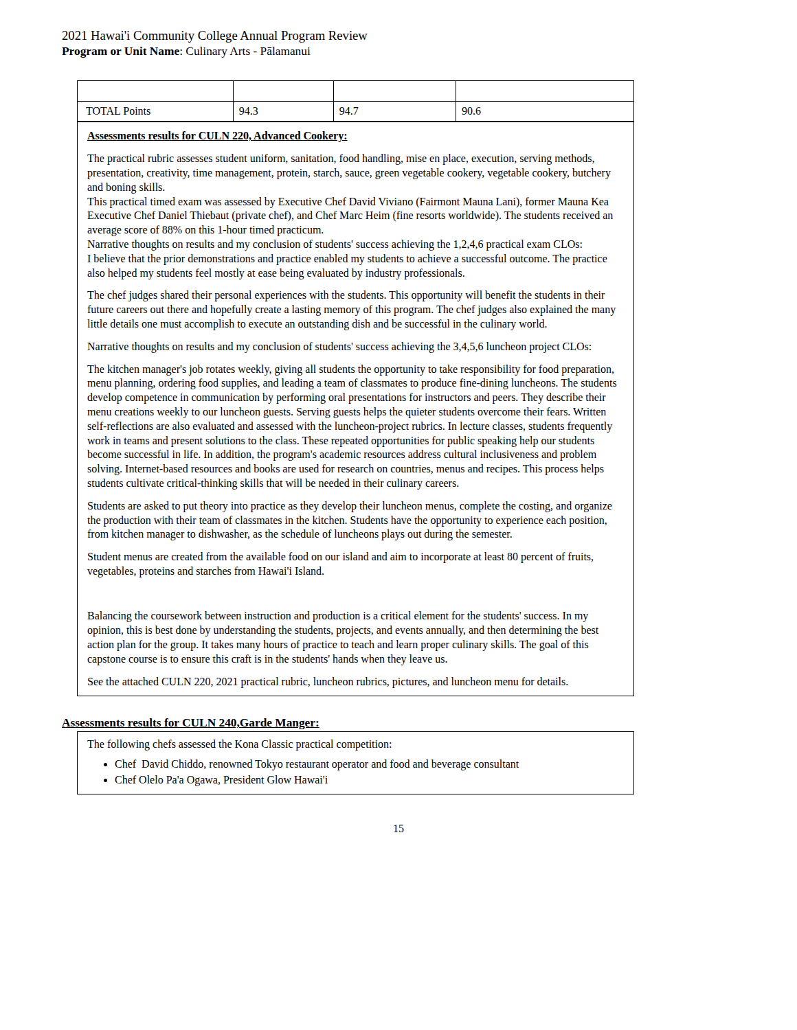2021 Hawai'i Community College Annual Program Review
Program or Unit Name: Culinary Arts - Pālamanui
| TOTAL Points | 94.3 | 94.7 | 90.6 |
Assessments results for CULN 220, Advanced Cookery:
The practical rubric assesses student uniform, sanitation, food handling, mise en place, execution, serving methods, presentation, creativity, time management, protein, starch, sauce, green vegetable cookery, vegetable cookery, butchery and boning skills.
This practical timed exam was assessed by Executive Chef David Viviano (Fairmont Mauna Lani), former Mauna Kea Executive Chef Daniel Thiebaut (private chef), and Chef Marc Heim (fine resorts worldwide). The students received an average score of 88% on this 1-hour timed practicum.
Narrative thoughts on results and my conclusion of students' success achieving the 1,2,4,6 practical exam CLOs:
I believe that the prior demonstrations and practice enabled my students to achieve a successful outcome. The practice also helped my students feel mostly at ease being evaluated by industry professionals.
The chef judges shared their personal experiences with the students. This opportunity will benefit the students in their future careers out there and hopefully create a lasting memory of this program. The chef judges also explained the many little details one must accomplish to execute an outstanding dish and be successful in the culinary world.
Narrative thoughts on results and my conclusion of students' success achieving the 3,4,5,6 luncheon project CLOs:
The kitchen manager's job rotates weekly, giving all students the opportunity to take responsibility for food preparation, menu planning, ordering food supplies, and leading a team of classmates to produce fine-dining luncheons. The students develop competence in communication by performing oral presentations for instructors and peers. They describe their menu creations weekly to our luncheon guests. Serving guests helps the quieter students overcome their fears. Written self-reflections are also evaluated and assessed with the luncheon-project rubrics. In lecture classes, students frequently work in teams and present solutions to the class. These repeated opportunities for public speaking help our students become successful in life. In addition, the program's academic resources address cultural inclusiveness and problem solving. Internet-based resources and books are used for research on countries, menus and recipes. This process helps students cultivate critical-thinking skills that will be needed in their culinary careers.
Students are asked to put theory into practice as they develop their luncheon menus, complete the costing, and organize the production with their team of classmates in the kitchen. Students have the opportunity to experience each position, from kitchen manager to dishwasher, as the schedule of luncheons plays out during the semester.
Student menus are created from the available food on our island and aim to incorporate at least 80 percent of fruits, vegetables, proteins and starches from Hawai'i Island.
Balancing the coursework between instruction and production is a critical element for the students' success. In my opinion, this is best done by understanding the students, projects, and events annually, and then determining the best action plan for the group. It takes many hours of practice to teach and learn proper culinary skills. The goal of this capstone course is to ensure this craft is in the students' hands when they leave us.
See the attached CULN 220, 2021 practical rubric, luncheon rubrics, pictures, and luncheon menu for details.
Assessments results for CULN 240,Garde Manger:
The following chefs assessed the Kona Classic practical competition:
Chef David Chiddo, renowned Tokyo restaurant operator and food and beverage consultant
Chef Olelo Pa'a Ogawa, President Glow Hawai'i
15